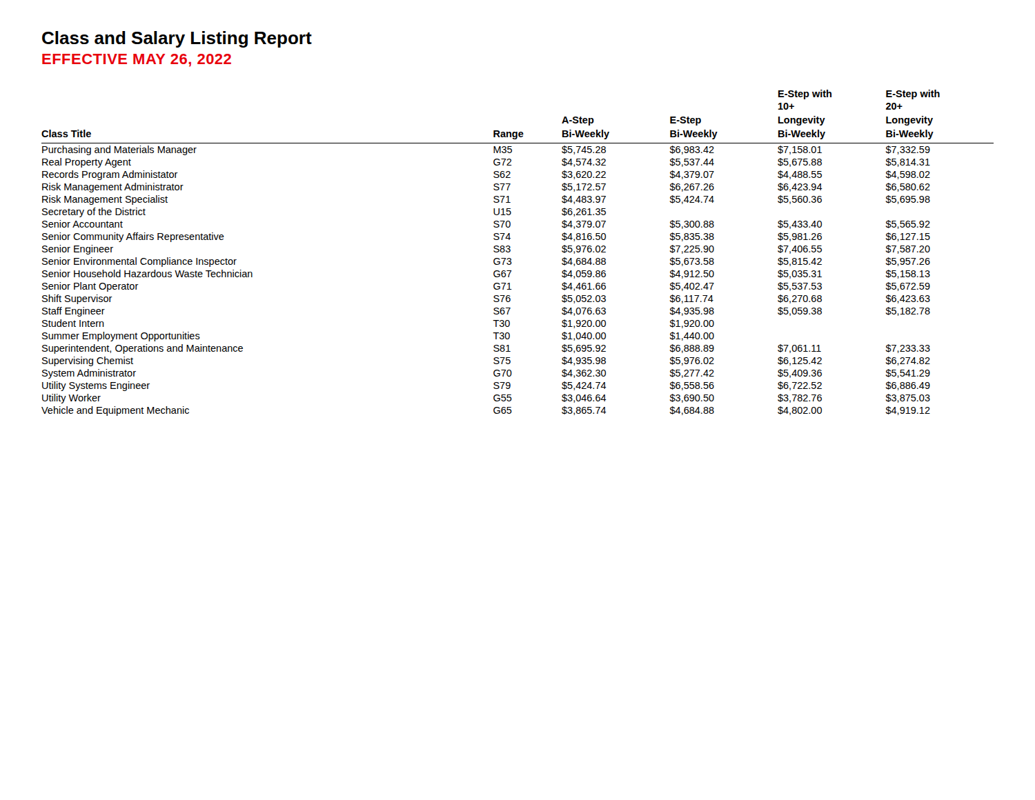Class and Salary Listing Report
EFFECTIVE MAY 26, 2022
| | | | | E-Step with 10+ | E-Step with 20+ |
| --- | --- | --- | --- | --- | --- |
| | | A-Step | E-Step | Longevity | Longevity |
| Class Title | Range | Bi-Weekly | Bi-Weekly | Bi-Weekly | Bi-Weekly |
| Purchasing and Materials Manager | M35 | $5,745.28 | $6,983.42 | $7,158.01 | $7,332.59 |
| Real Property Agent | G72 | $4,574.32 | $5,537.44 | $5,675.88 | $5,814.31 |
| Records Program Administator | S62 | $3,620.22 | $4,379.07 | $4,488.55 | $4,598.02 |
| Risk Management Administrator | S77 | $5,172.57 | $6,267.26 | $6,423.94 | $6,580.62 |
| Risk Management Specialist | S71 | $4,483.97 | $5,424.74 | $5,560.36 | $5,695.98 |
| Secretary of the District | U15 | $6,261.35 | | | |
| Senior Accountant | S70 | $4,379.07 | $5,300.88 | $5,433.40 | $5,565.92 |
| Senior Community Affairs Representative | S74 | $4,816.50 | $5,835.38 | $5,981.26 | $6,127.15 |
| Senior Engineer | S83 | $5,976.02 | $7,225.90 | $7,406.55 | $7,587.20 |
| Senior Environmental Compliance Inspector | G73 | $4,684.88 | $5,673.58 | $5,815.42 | $5,957.26 |
| Senior Household Hazardous Waste Technician | G67 | $4,059.86 | $4,912.50 | $5,035.31 | $5,158.13 |
| Senior Plant Operator | G71 | $4,461.66 | $5,402.47 | $5,537.53 | $5,672.59 |
| Shift Supervisor | S76 | $5,052.03 | $6,117.74 | $6,270.68 | $6,423.63 |
| Staff Engineer | S67 | $4,076.63 | $4,935.98 | $5,059.38 | $5,182.78 |
| Student Intern | T30 | $1,920.00 | $1,920.00 | | |
| Summer Employment Opportunities | T30 | $1,040.00 | $1,440.00 | | |
| Superintendent, Operations and Maintenance | S81 | $5,695.92 | $6,888.89 | $7,061.11 | $7,233.33 |
| Supervising Chemist | S75 | $4,935.98 | $5,976.02 | $6,125.42 | $6,274.82 |
| System Administrator | G70 | $4,362.30 | $5,277.42 | $5,409.36 | $5,541.29 |
| Utility Systems Engineer | S79 | $5,424.74 | $6,558.56 | $6,722.52 | $6,886.49 |
| Utility Worker | G55 | $3,046.64 | $3,690.50 | $3,782.76 | $3,875.03 |
| Vehicle and Equipment Mechanic | G65 | $3,865.74 | $4,684.88 | $4,802.00 | $4,919.12 |